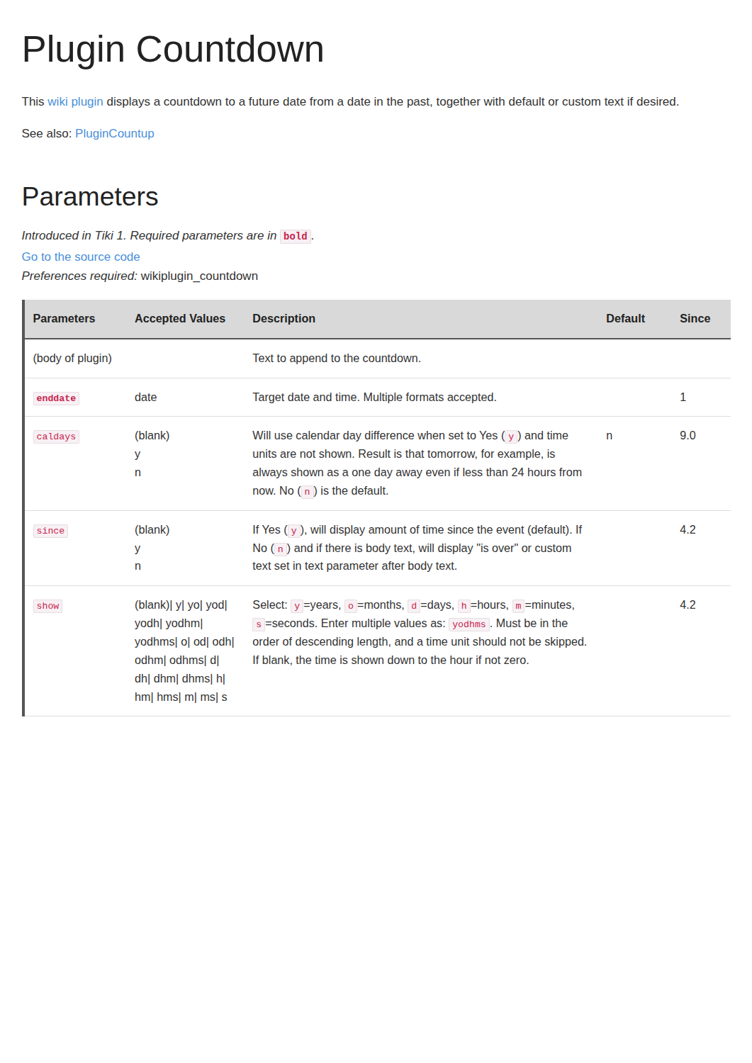Plugin Countdown
This wiki plugin displays a countdown to a future date from a date in the past, together with default or custom text if desired.
See also: PluginCountup
Parameters
Introduced in Tiki 1. Required parameters are in bold.
Go to the source code
Preferences required: wikiplugin_countdown
| Parameters | Accepted Values | Description | Default | Since |
| --- | --- | --- | --- | --- |
| (body of plugin) | | Text to append to the countdown. | | |
| enddate | date | Target date and time. Multiple formats accepted. | | 1 |
| caldays | (blank) y n | Will use calendar day difference when set to Yes ( y ) and time units are not shown. Result is that tomorrow, for example, is always shown as a one day away even if less than 24 hours from now. No ( n ) is the default. | n | 9.0 |
| since | (blank) y n | If Yes ( y ), will display amount of time since the event (default). If No ( n ) and if there is body text, will display "is over" or custom text set in text parameter after body text. | | 4.2 |
| show | (blank)/ y/ yo/ yod/ yodh/ yodhm/ yodhms/ o/ od/ odh/ odhm/ odhms/ d/ dh/ dhm/ dhms/ h/ hm/ hms/ m/ ms/ s | Select: y =years, o =months, d =days, h =hours, m =minutes, s =seconds. Enter multiple values as: yodhms . Must be in the order of descending length, and a time unit should not be skipped. If blank, the time is shown down to the hour if not zero. | | 4.2 |